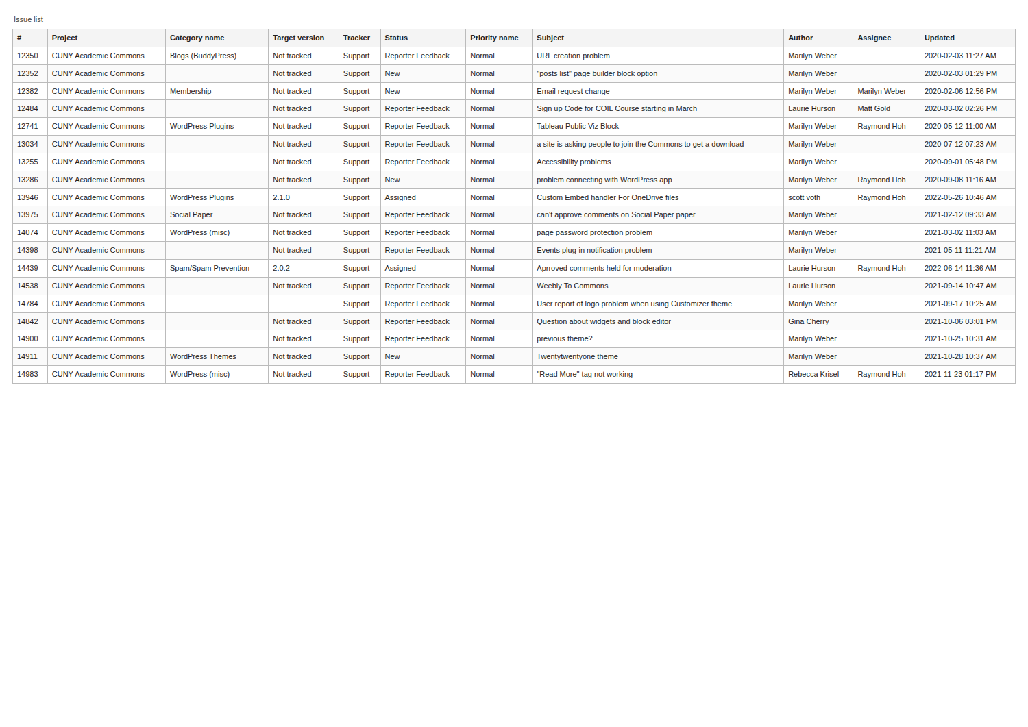Issue list
| # | Project | Category name | Target version | Tracker | Status | Priority name | Subject | Author | Assignee | Updated |
| --- | --- | --- | --- | --- | --- | --- | --- | --- | --- | --- |
| 12350 | CUNY Academic Commons | Blogs (BuddyPress) | Not tracked | Support | Reporter Feedback | Normal | URL creation problem | Marilyn Weber | | 2020-02-03 11:27 AM |
| 12352 | CUNY Academic Commons | | Not tracked | Support | New | Normal | "posts list" page builder block option | Marilyn Weber | | 2020-02-03 01:29 PM |
| 12382 | CUNY Academic Commons | Membership | Not tracked | Support | New | Normal | Email request change | Marilyn Weber | Marilyn Weber | 2020-02-06 12:56 PM |
| 12484 | CUNY Academic Commons | | Not tracked | Support | Reporter Feedback | Normal | Sign up Code for COIL Course starting in March | Laurie Hurson | Matt Gold | 2020-03-02 02:26 PM |
| 12741 | CUNY Academic Commons | WordPress Plugins | Not tracked | Support | Reporter Feedback | Normal | Tableau Public Viz Block | Marilyn Weber | Raymond Hoh | 2020-05-12 11:00 AM |
| 13034 | CUNY Academic Commons | | Not tracked | Support | Reporter Feedback | Normal | a site is asking people to join the Commons to get a download | Marilyn Weber | | 2020-07-12 07:23 AM |
| 13255 | CUNY Academic Commons | | Not tracked | Support | Reporter Feedback | Normal | Accessibility problems | Marilyn Weber | | 2020-09-01 05:48 PM |
| 13286 | CUNY Academic Commons | | Not tracked | Support | New | Normal | problem connecting with WordPress app | Marilyn Weber | Raymond Hoh | 2020-09-08 11:16 AM |
| 13946 | CUNY Academic Commons | WordPress Plugins | 2.1.0 | Support | Assigned | Normal | Custom Embed handler For OneDrive files | scott voth | Raymond Hoh | 2022-05-26 10:46 AM |
| 13975 | CUNY Academic Commons | Social Paper | Not tracked | Support | Reporter Feedback | Normal | can't approve comments on Social Paper paper | Marilyn Weber | | 2021-02-12 09:33 AM |
| 14074 | CUNY Academic Commons | WordPress (misc) | Not tracked | Support | Reporter Feedback | Normal | page password protection problem | Marilyn Weber | | 2021-03-02 11:03 AM |
| 14398 | CUNY Academic Commons | | Not tracked | Support | Reporter Feedback | Normal | Events plug-in notification problem | Marilyn Weber | | 2021-05-11 11:21 AM |
| 14439 | CUNY Academic Commons | Spam/Spam Prevention | 2.0.2 | Support | Assigned | Normal | Aprroved comments held for moderation | Laurie Hurson | Raymond Hoh | 2022-06-14 11:36 AM |
| 14538 | CUNY Academic Commons | | Not tracked | Support | Reporter Feedback | Normal | Weebly To Commons | Laurie Hurson | | 2021-09-14 10:47 AM |
| 14784 | CUNY Academic Commons | | | Support | Reporter Feedback | Normal | User report of logo problem when using Customizer theme | Marilyn Weber | | 2021-09-17 10:25 AM |
| 14842 | CUNY Academic Commons | | Not tracked | Support | Reporter Feedback | Normal | Question about widgets and block editor | Gina Cherry | | 2021-10-06 03:01 PM |
| 14900 | CUNY Academic Commons | | Not tracked | Support | Reporter Feedback | Normal | previous theme? | Marilyn Weber | | 2021-10-25 10:31 AM |
| 14911 | CUNY Academic Commons | WordPress Themes | Not tracked | Support | New | Normal | Twentytwentyone theme | Marilyn Weber | | 2021-10-28 10:37 AM |
| 14983 | CUNY Academic Commons | WordPress (misc) | Not tracked | Support | Reporter Feedback | Normal | "Read More" tag not working | Rebecca Krisel | Raymond Hoh | 2021-11-23 01:17 PM |